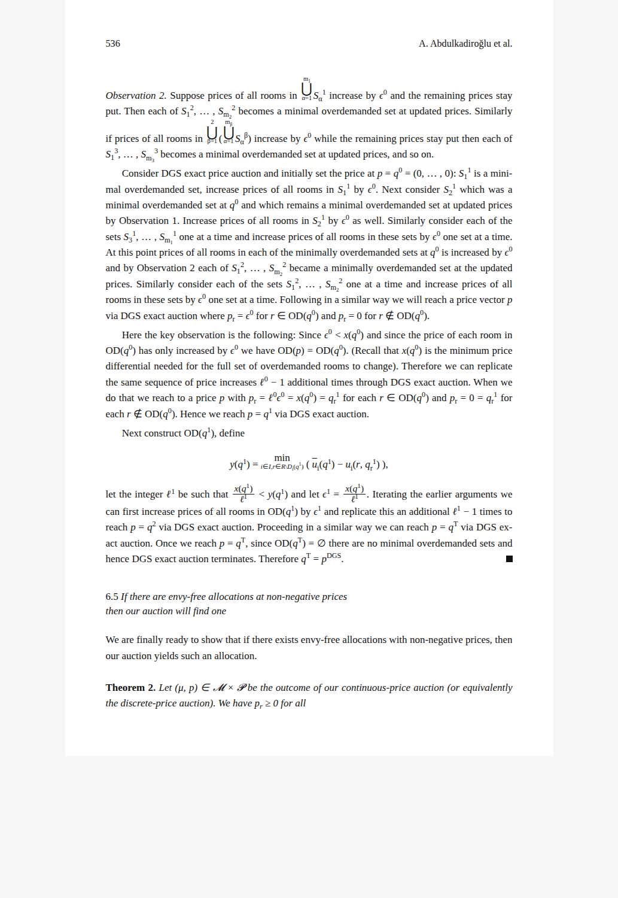536 A. Abdulkadiroğlu et al.
Observation 2. Suppose prices of all rooms in m1⋃α=1 Sα1 increase by ϵ0 and the remaining prices stay put. Then each of S12, … , Sm22 becomes a minimal overdemanded set at updated prices. Similarly if prices of all rooms in 2⋃β=1(mβ⋃α=1 Sαβ) increase by ϵ0 while the remaining prices stay put then each of S13, … , Sm33 becomes a minimal overdemanded set at updated prices, and so on.
Consider DGS exact price auction and initially set the price at p = q0 = (0, … , 0): S11 is a minimal overdemanded set, increase prices of all rooms in S11 by ϵ0. Next consider S21 which was a minimal overdemanded set at q0 and which remains a minimal overdemanded set at updated prices by Observation 1. Increase prices of all rooms in S21 by ϵ0 as well. Similarly consider each of the sets S31, … , Sm11 one at a time and increase prices of all rooms in these sets by ϵ0 one set at a time. At this point prices of all rooms in each of the minimally overdemanded sets at q0 is increased by ϵ0 and by Observation 2 each of S12, … , Sm22 became a minimally overdemanded set at the updated prices. Similarly consider each of the sets S12, … , Sm22 one at a time and increase prices of all rooms in these sets by ϵ0 one set at a time. Following in a similar way we will reach a price vector p via DGS exact auction where pr = ϵ0 for r ∈ OD(q0) and pr = 0 for r ∉ OD(q0).
Here the key observation is the following: Since ϵ0 < x(q0) and since the price of each room in OD(q0) has only increased by ϵ0 we have OD(p) = OD(q0). (Recall that x(q0) is the minimum price differential needed for the full set of overdemanded rooms to change). Therefore we can replicate the same sequence of price increases ℓ0 − 1 additional times through DGS exact auction. When we do that we reach to a price p with pr = ℓ0ϵ0 = x(q0) = qr1 for each r ∈ OD(q0) and pr = 0 = qr1 for each r ∉ OD(q0). Hence we reach p = q1 via DGS exact auction.
Next construct OD(q1), define
y(q1) = min i∈I,r∈R\Di(q1) ( ui(q1) − ui(r, qr1) ),
let the integer ℓ1 be such that x(q1) ℓ1 < y(q1) and let ϵ1 = x(q1) ℓ1. Iterating the earlier arguments we can first increase prices of all rooms in OD(q1) by ϵ1 and replicate this an additional ℓ1 − 1 times to reach p = q2 via DGS exact auction. Proceeding in a similar way we can reach p = qT via DGS exact auction. Once we reach p = qT, since OD(qT) = ∅ there are no minimal overdemanded sets and hence DGS exact auction terminates. Therefore qT = pDGS.
6.5 If there are envy-free allocations at non-negative prices
then our auction will find one
We are finally ready to show that if there exists envy-free allocations with non-negative prices, then our auction yields such an allocation.
Theorem 2. Let (μ, p) ∈ 𝓜 × 𝓟 be the outcome of our continuous-price auction (or equivalently the discrete-price auction). We have pr ≥ 0 for all